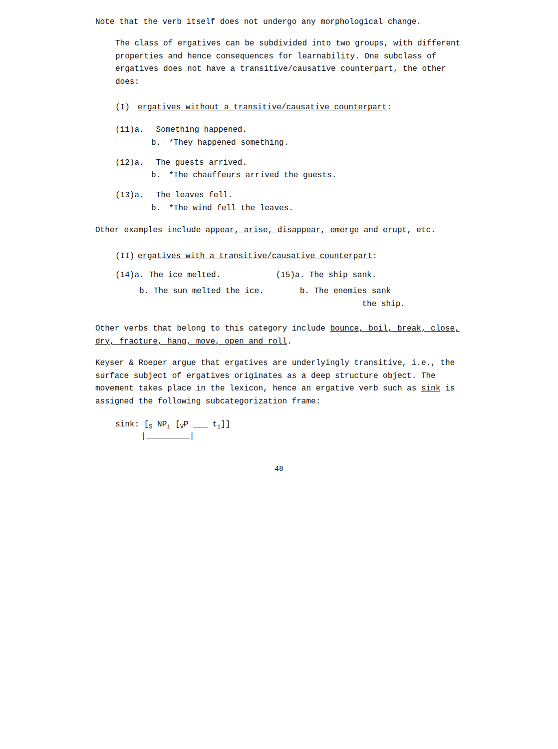Note that the verb itself does not undergo any morphological change.
The class of ergatives can be subdivided into two groups, with different properties and hence consequences for learnability. One subclass of ergatives does not have a transitive/causative counterpart, the other does:
(I) ergatives without a transitive/causative counterpart:
(11)a. Something happened. b. *They happened something.
(12)a. The guests arrived. b. *The chauffeurs arrived the guests.
(13)a. The leaves fell. b. *The wind fell the leaves.
Other examples include appear, arise, disappear, emerge and erupt, etc.
(II) ergatives with a transitive/causative counterpart:
| (14)a. The ice melted. | (15)a. The ship sank. |
| b. The sun melted the ice. | b. The enemies sank the ship. |
Other verbs that belong to this category include bounce, boil, break, close, dry, fracture, hang, move, open and roll.
Keyser & Roeper argue that ergatives are underlyingly transitive, i.e., the surface subject of ergatives originates as a deep structure object. The movement takes place in the lexicon, hence an ergative verb such as sink is assigned the following subcategorization frame:
sink: [S NPi [VP ___ ti]] | |
48